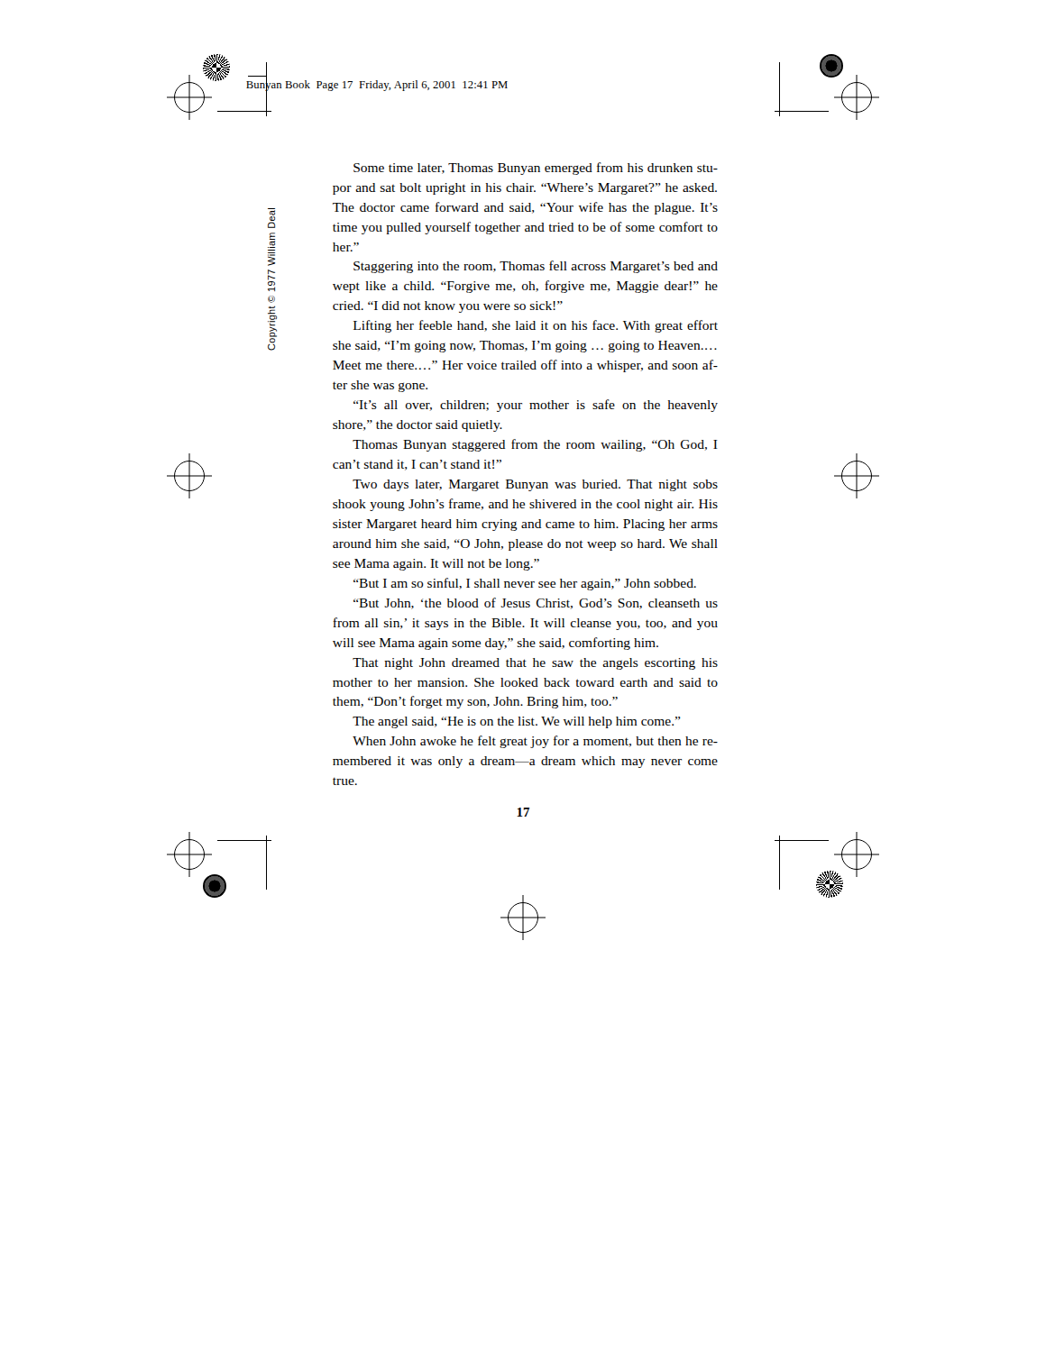Bunyan Book Page 17 Friday, April 6, 2001 12:41 PM
Copyright © 1977 William Deal
Some time later, Thomas Bunyan emerged from his drunken stupor and sat bolt upright in his chair. “Where’s Margaret?” he asked. The doctor came forward and said, “Your wife has the plague. It’s time you pulled yourself together and tried to be of some comfort to her.”
Staggering into the room, Thomas fell across Margaret’s bed and wept like a child. “Forgive me, oh, forgive me, Maggie dear!” he cried. “I did not know you were so sick!”
Lifting her feeble hand, she laid it on his face. With great effort she said, “I’m going now, Thomas, I’m going … going to Heaven.… Meet me there.…” Her voice trailed off into a whisper, and soon after she was gone.
“It’s all over, children; your mother is safe on the heavenly shore,” the doctor said quietly.
Thomas Bunyan staggered from the room wailing, “Oh God, I can’t stand it, I can’t stand it!”
Two days later, Margaret Bunyan was buried. That night sobs shook young John’s frame, and he shivered in the cool night air. His sister Margaret heard him crying and came to him. Placing her arms around him she said, “O John, please do not weep so hard. We shall see Mama again. It will not be long.”
“But I am so sinful, I shall never see her again,” John sobbed.
“But John, ‘the blood of Jesus Christ, God’s Son, cleanseth us from all sin,’ it says in the Bible. It will cleanse you, too, and you will see Mama again some day,” she said, comforting him.
That night John dreamed that he saw the angels escorting his mother to her mansion. She looked back toward earth and said to them, “Don’t forget my son, John. Bring him, too.”
The angel said, “He is on the list. We will help him come.”
When John awoke he felt great joy for a moment, but then he remembered it was only a dream—a dream which may never come true.
17